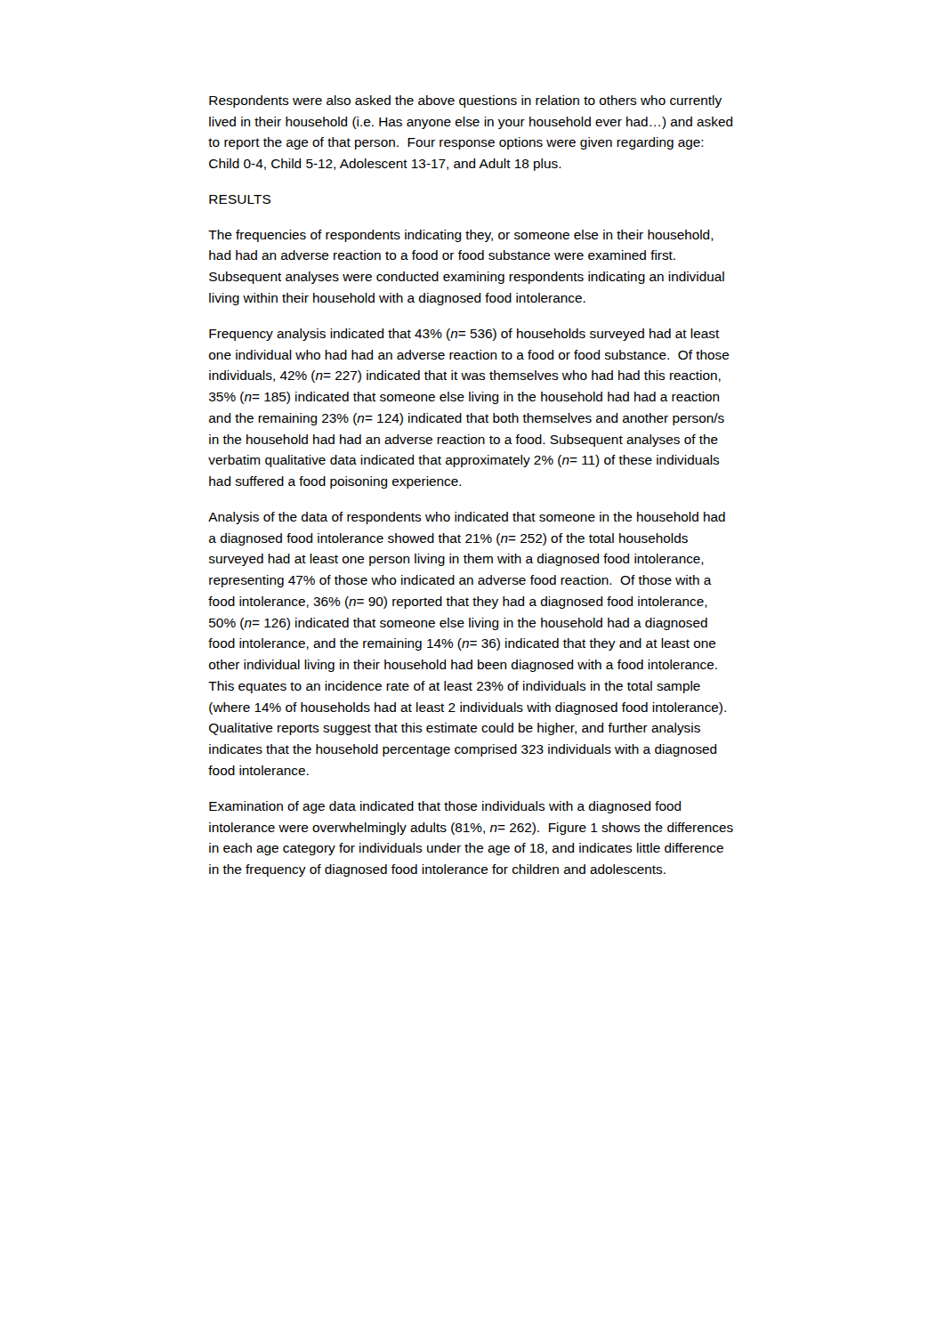Respondents were also asked the above questions in relation to others who currently lived in their household (i.e. Has anyone else in your household ever had…) and asked to report the age of that person. Four response options were given regarding age: Child 0-4, Child 5-12, Adolescent 13-17, and Adult 18 plus.
RESULTS
The frequencies of respondents indicating they, or someone else in their household, had had an adverse reaction to a food or food substance were examined first. Subsequent analyses were conducted examining respondents indicating an individual living within their household with a diagnosed food intolerance.
Frequency analysis indicated that 43% (n= 536) of households surveyed had at least one individual who had had an adverse reaction to a food or food substance. Of those individuals, 42% (n= 227) indicated that it was themselves who had had this reaction, 35% (n= 185) indicated that someone else living in the household had had a reaction and the remaining 23% (n= 124) indicated that both themselves and another person/s in the household had had an adverse reaction to a food. Subsequent analyses of the verbatim qualitative data indicated that approximately 2% (n= 11) of these individuals had suffered a food poisoning experience.
Analysis of the data of respondents who indicated that someone in the household had a diagnosed food intolerance showed that 21% (n= 252) of the total households surveyed had at least one person living in them with a diagnosed food intolerance, representing 47% of those who indicated an adverse food reaction. Of those with a food intolerance, 36% (n= 90) reported that they had a diagnosed food intolerance, 50% (n= 126) indicated that someone else living in the household had a diagnosed food intolerance, and the remaining 14% (n= 36) indicated that they and at least one other individual living in their household had been diagnosed with a food intolerance. This equates to an incidence rate of at least 23% of individuals in the total sample (where 14% of households had at least 2 individuals with diagnosed food intolerance). Qualitative reports suggest that this estimate could be higher, and further analysis indicates that the household percentage comprised 323 individuals with a diagnosed food intolerance.
Examination of age data indicated that those individuals with a diagnosed food intolerance were overwhelmingly adults (81%, n= 262). Figure 1 shows the differences in each age category for individuals under the age of 18, and indicates little difference in the frequency of diagnosed food intolerance for children and adolescents.